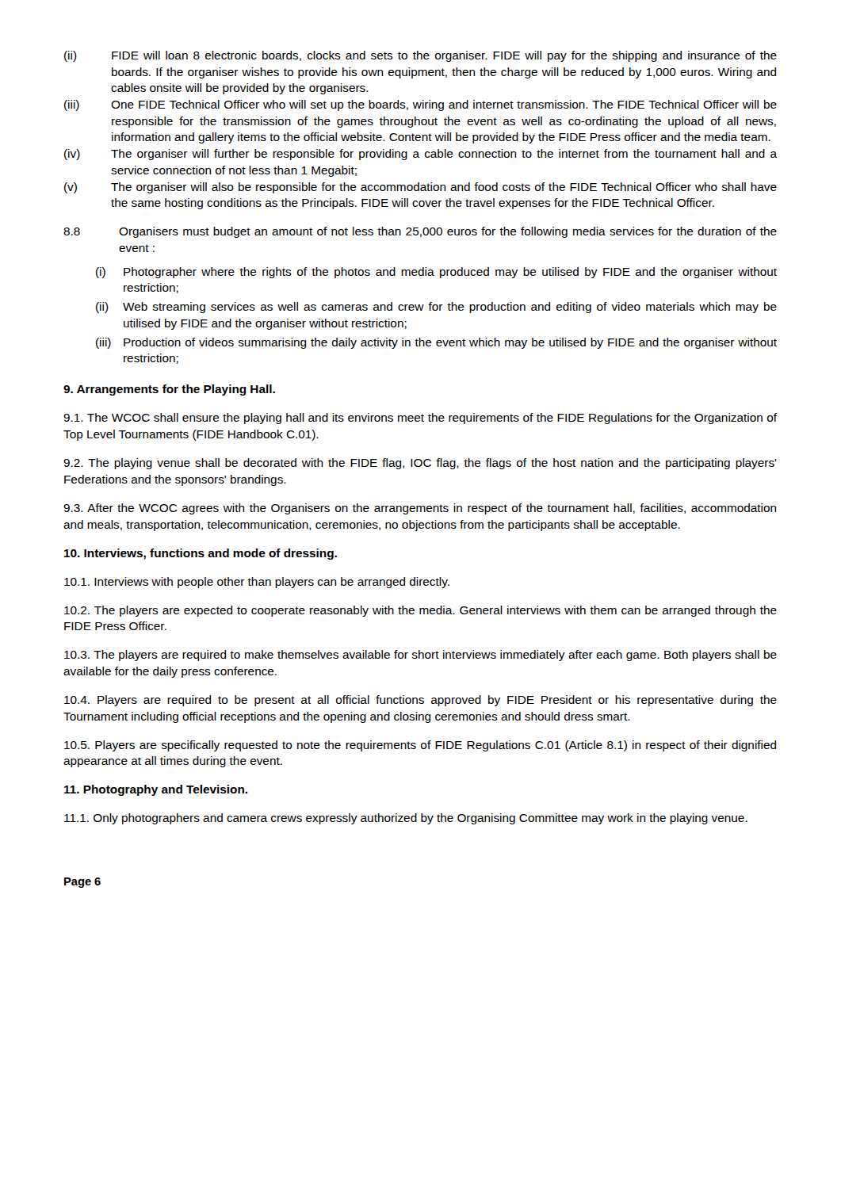(ii)
FIDE will loan 8 electronic boards, clocks and sets to the organiser. FIDE will pay for the shipping and insurance of the boards. If the organiser wishes to provide his own equipment, then the charge will be reduced by 1,000 euros. Wiring and cables onsite will be provided by the organisers.
(iii)
One FIDE Technical Officer who will set up the boards, wiring and internet transmission. The FIDE Technical Officer will be responsible for the transmission of the games throughout the event as well as co-ordinating the upload of all news, information and gallery items to the official website. Content will be provided by the FIDE Press officer and the media team.
(iv)
The organiser will further be responsible for providing a cable connection to the internet from the tournament hall and a service connection of not less than 1 Megabit;
(v)
The organiser will also be responsible for the accommodation and food costs of the FIDE Technical Officer who shall have the same hosting conditions as the Principals. FIDE will cover the travel expenses for the FIDE Technical Officer.
8.8
Organisers must budget an amount of not less than 25,000 euros for the following media services for the duration of the event :
(i)
Photographer where the rights of the photos and media produced may be utilised by FIDE and the organiser without restriction;
(ii)
Web streaming services as well as cameras and crew for the production and editing of video materials which may be utilised by FIDE and the organiser without restriction;
(iii)
Production of videos summarising the daily activity in the event which may be utilised by FIDE and the organiser without restriction;
9. Arrangements for the Playing Hall.
9.1. The WCOC shall ensure the playing hall and its environs meet the requirements of the FIDE Regulations for the Organization of Top Level Tournaments (FIDE Handbook C.01).
9.2. The playing venue shall be decorated with the FIDE flag, IOC flag, the flags of the host nation and the participating players' Federations and the sponsors' brandings.
9.3. After the WCOC agrees with the Organisers on the arrangements in respect of the tournament hall, facilities, accommodation and meals, transportation, telecommunication, ceremonies, no objections from the participants shall be acceptable.
10. Interviews, functions and mode of dressing.
10.1. Interviews with people other than players can be arranged directly.
10.2. The players are expected to cooperate reasonably with the media. General interviews with them can be arranged through the FIDE Press Officer.
10.3. The players are required to make themselves available for short interviews immediately after each game. Both players shall be available for the daily press conference.
10.4. Players are required to be present at all official functions approved by FIDE President or his representative during the Tournament including official receptions and the opening and closing ceremonies and should dress smart.
10.5. Players are specifically requested to note the requirements of FIDE Regulations C.01 (Article 8.1) in respect of their dignified appearance at all times during the event.
11. Photography and Television.
11.1. Only photographers and camera crews expressly authorized by the Organising Committee may work in the playing venue.
Page 6